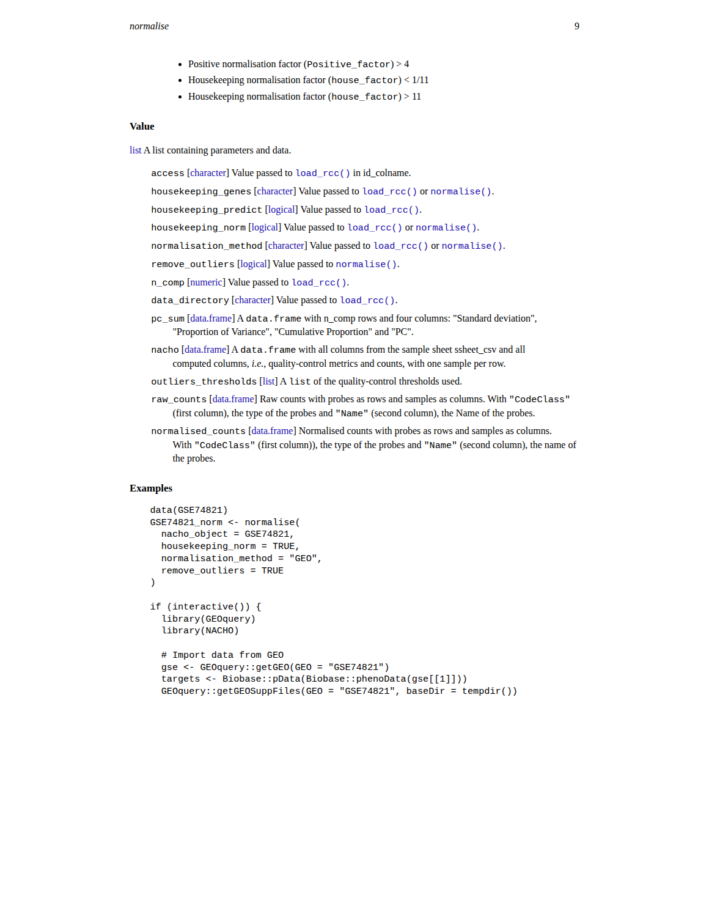normalise 9
Positive normalisation factor (Positive_factor) > 4
Housekeeping normalisation factor (house_factor) < 1/11
Housekeeping normalisation factor (house_factor) > 11
Value
list A list containing parameters and data.
access [character] Value passed to load_rcc() in id_colname.
housekeeping_genes [character] Value passed to load_rcc() or normalise().
housekeeping_predict [logical] Value passed to load_rcc().
housekeeping_norm [logical] Value passed to load_rcc() or normalise().
normalisation_method [character] Value passed to load_rcc() or normalise().
remove_outliers [logical] Value passed to normalise().
n_comp [numeric] Value passed to load_rcc().
data_directory [character] Value passed to load_rcc().
pc_sum [data.frame] A data.frame with n_comp rows and four columns: "Standard deviation", "Proportion of Variance", "Cumulative Proportion" and "PC".
nacho [data.frame] A data.frame with all columns from the sample sheet ssheet_csv and all computed columns, i.e., quality-control metrics and counts, with one sample per row.
outliers_thresholds [list] A list of the quality-control thresholds used.
raw_counts [data.frame] Raw counts with probes as rows and samples as columns. With "CodeClass" (first column), the type of the probes and "Name" (second column), the Name of the probes.
normalised_counts [data.frame] Normalised counts with probes as rows and samples as columns. With "CodeClass" (first column)), the type of the probes and "Name" (second column), the name of the probes.
Examples
data(GSE74821)
GSE74821_norm <- normalise(
  nacho_object = GSE74821,
  housekeeping_norm = TRUE,
  normalisation_method = "GEO",
  remove_outliers = TRUE
)

if (interactive()) {
  library(GEOquery)
  library(NACHO)

  # Import data from GEO
  gse <- GEOquery::getGEO(GEO = "GSE74821")
  targets <- Biobase::pData(Biobase::phenoData(gse[[1]]))
  GEOquery::getGEOSuppFiles(GEO = "GSE74821", baseDir = tempdir())